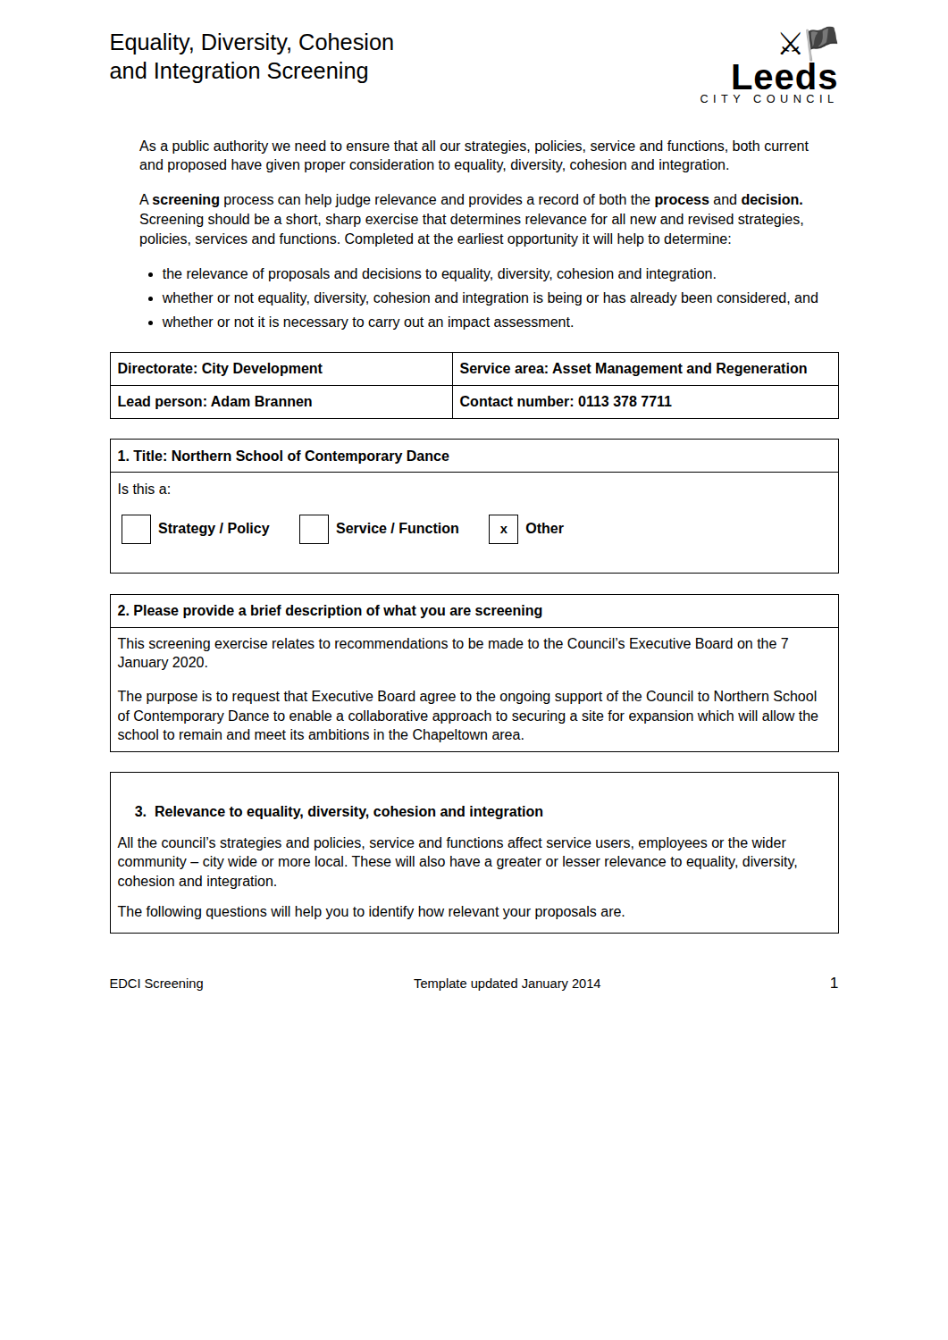Equality, Diversity, Cohesion
and Integration Screening
⚔🏴
Leeds
CITY COUNCIL
As a public authority we need to ensure that all our strategies, policies, service and functions, both current and proposed have given proper consideration to equality, diversity, cohesion and integration.
A screening process can help judge relevance and provides a record of both the process and decision. Screening should be a short, sharp exercise that determines relevance for all new and revised strategies, policies, services and functions. Completed at the earliest opportunity it will help to determine:
the relevance of proposals and decisions to equality, diversity, cohesion and integration.
whether or not equality, diversity, cohesion and integration is being or has already been considered, and
whether or not it is necessary to carry out an impact assessment.
| Directorate: City Development | Service area: Asset Management and Regeneration |
| Lead person: Adam Brannen | Contact number: 0113 378 7711 |
| 1. Title: Northern School of Contemporary Dance |
| Is this a: Strategy / Policy Service / Function x Other |
| 2. Please provide a brief description of what you are screening |
| This screening exercise relates to recommendations to be made to the Council’s Executive Board on the 7 January 2020. The purpose is to request that Executive Board agree to the ongoing support of the Council to Northern School of Contemporary Dance to enable a collaborative approach to securing a site for expansion which will allow the school to remain and meet its ambitions in the Chapeltown area. |
| 3. Relevance to equality, diversity, cohesion and integration All the council’s strategies and policies, service and functions affect service users, employees or the wider community – city wide or more local. These will also have a greater or lesser relevance to equality, diversity, cohesion and integration. The following questions will help you to identify how relevant your proposals are. |
EDCI Screening Template updated January 2014 1